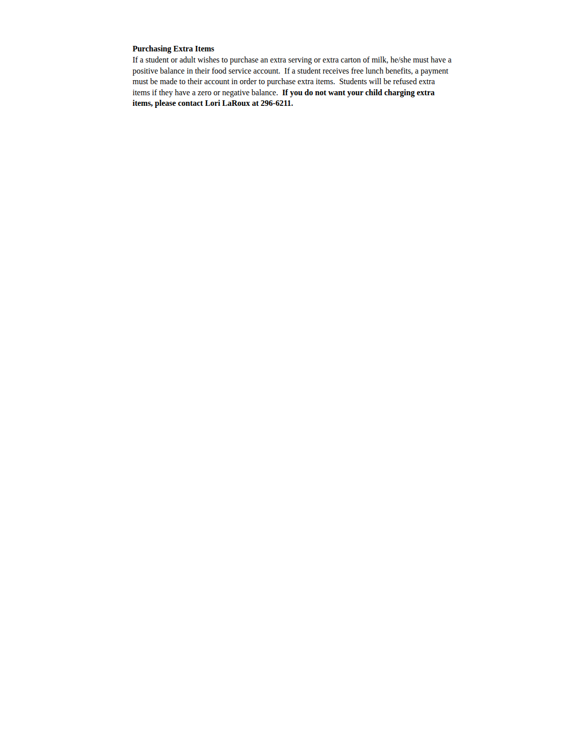Purchasing Extra Items
If a student or adult wishes to purchase an extra serving or extra carton of milk, he/she must have a positive balance in their food service account. If a student receives free lunch benefits, a payment must be made to their account in order to purchase extra items. Students will be refused extra items if they have a zero or negative balance. If you do not want your child charging extra items, please contact Lori LaRoux at 296-6211.